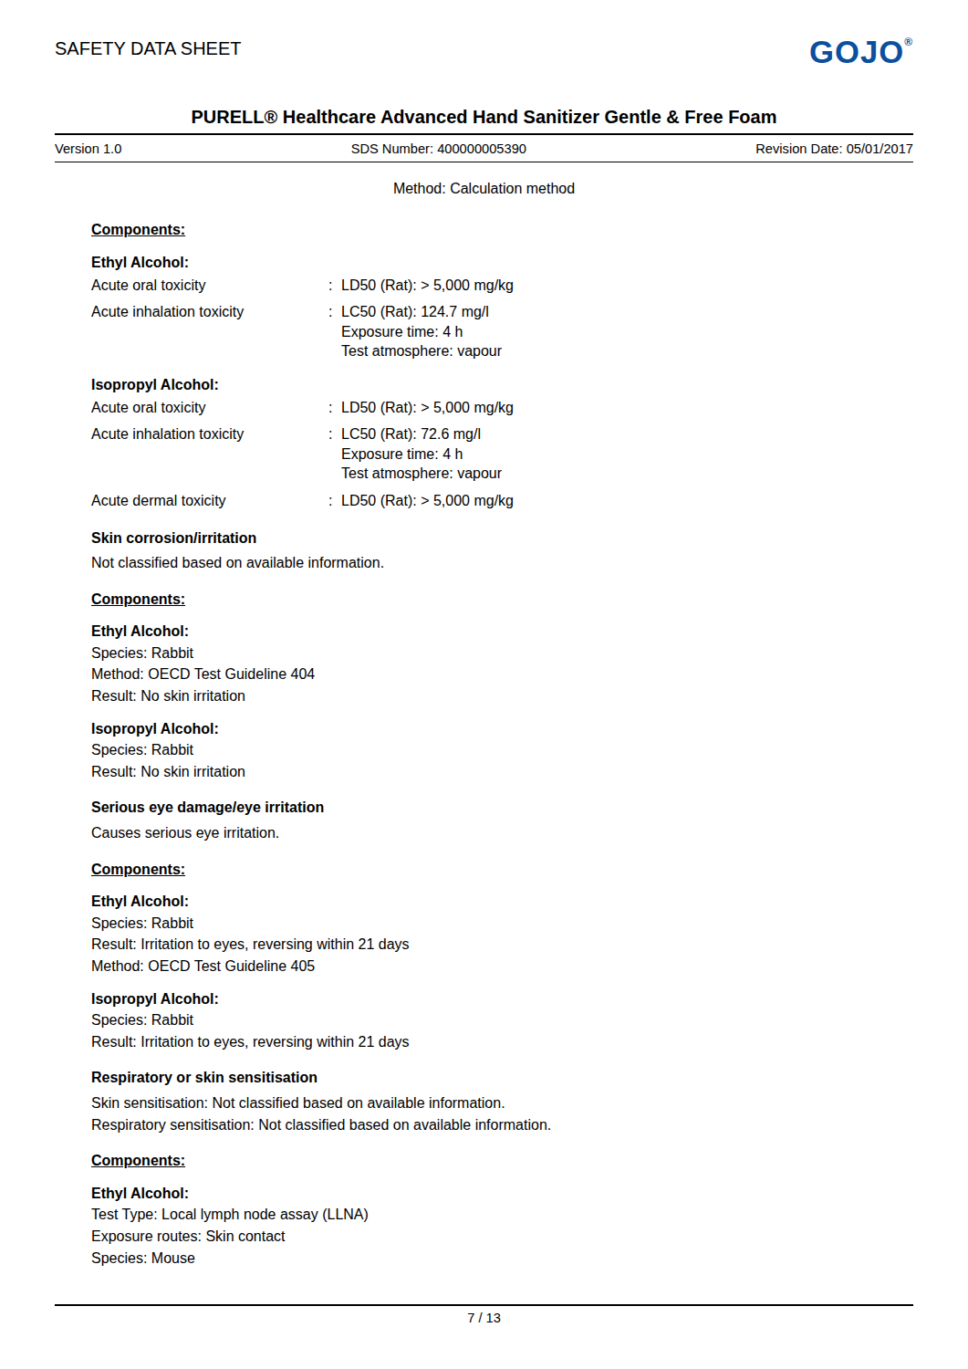SAFETY DATA SHEET
GOJO®
PURELL® Healthcare Advanced Hand Sanitizer Gentle & Free Foam
Version 1.0 SDS Number: 400000005390 Revision Date: 05/01/2017
Method: Calculation method
Components:
Ethyl Alcohol:
| Acute oral toxicity | : | LD50 (Rat): > 5,000 mg/kg |
| Acute inhalation toxicity | : | LC50 (Rat): 124.7 mg/l Exposure time: 4 h Test atmosphere: vapour |
Isopropyl Alcohol:
| Acute oral toxicity | : | LD50 (Rat): > 5,000 mg/kg |
| Acute inhalation toxicity | : | LC50 (Rat): 72.6 mg/l Exposure time: 4 h Test atmosphere: vapour |
| Acute dermal toxicity | : | LD50 (Rat): > 5,000 mg/kg |
Skin corrosion/irritation
Not classified based on available information.
Components:
Ethyl Alcohol:
Species: Rabbit
Method: OECD Test Guideline 404
Result: No skin irritation
Isopropyl Alcohol:
Species: Rabbit
Result: No skin irritation
Serious eye damage/eye irritation
Causes serious eye irritation.
Components:
Ethyl Alcohol:
Species: Rabbit
Result: Irritation to eyes, reversing within 21 days
Method: OECD Test Guideline 405
Isopropyl Alcohol:
Species: Rabbit
Result: Irritation to eyes, reversing within 21 days
Respiratory or skin sensitisation
Skin sensitisation: Not classified based on available information.
Respiratory sensitisation: Not classified based on available information.
Components:
Ethyl Alcohol:
Test Type: Local lymph node assay (LLNA)
Exposure routes: Skin contact
Species: Mouse
7 / 13